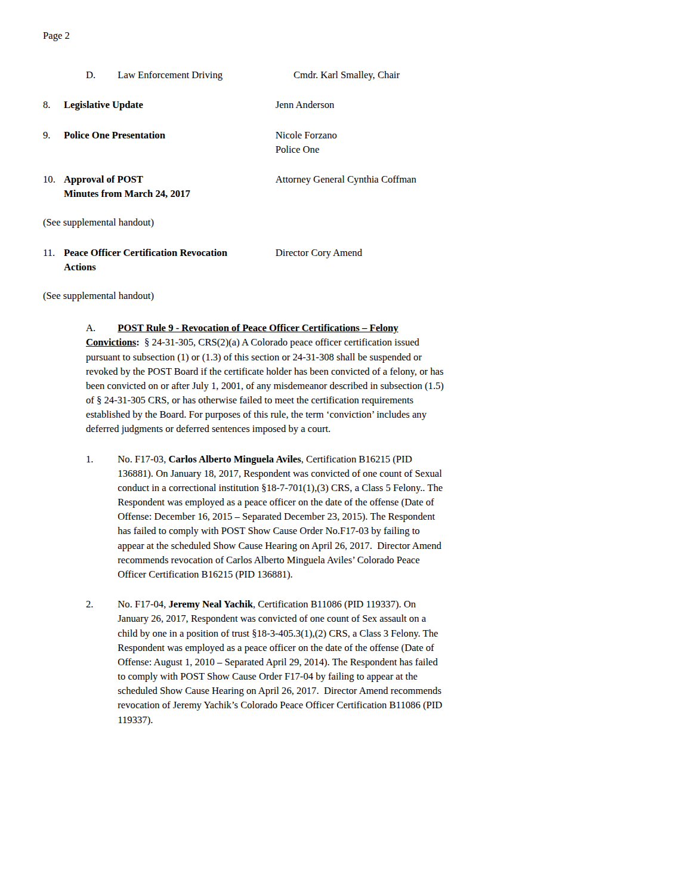Page 2
D. Law Enforcement Driving
Cmdr. Karl Smalley, Chair
8. Legislative Update
Jenn Anderson
9. Police One Presentation
Nicole Forzano Police One
10. Approval of POST
Minutes from March 24, 2017
(See supplemental handout)
Attorney General Cynthia Coffman
11. Peace Officer Certification Revocation
Actions
(See supplemental handout)
Director Cory Amend
A. POST Rule 9 - Revocation of Peace Officer Certifications – Felony Convictions: § 24-31-305, CRS(2)(a) A Colorado peace officer certification issued pursuant to subsection (1) or (1.3) of this section or 24-31-308 shall be suspended or revoked by the POST Board if the certificate holder has been convicted of a felony, or has been convicted on or after July 1, 2001, of any misdemeanor described in subsection (1.5) of § 24-31-305 CRS, or has otherwise failed to meet the certification requirements established by the Board. For purposes of this rule, the term ‘conviction’ includes any deferred judgments or deferred sentences imposed by a court.
1.
No. F17-03, Carlos Alberto Minguela Aviles, Certification B16215 (PID 136881). On January 18, 2017, Respondent was convicted of one count of Sexual conduct in a correctional institution §18-7-701(1),(3) CRS, a Class 5 Felony.. The Respondent was employed as a peace officer on the date of the offense (Date of Offense: December 16, 2015 – Separated December 23, 2015). The Respondent has failed to comply with POST Show Cause Order No.F17-03 by failing to appear at the scheduled Show Cause Hearing on April 26, 2017. Director Amend recommends revocation of Carlos Alberto Minguela Aviles’ Colorado Peace Officer Certification B16215 (PID 136881).
2.
No. F17-04, Jeremy Neal Yachik, Certification B11086 (PID 119337). On January 26, 2017, Respondent was convicted of one count of Sex assault on a child by one in a position of trust §18-3-405.3(1),(2) CRS, a Class 3 Felony. The Respondent was employed as a peace officer on the date of the offense (Date of Offense: August 1, 2010 – Separated April 29, 2014). The Respondent has failed to comply with POST Show Cause Order F17-04 by failing to appear at the scheduled Show Cause Hearing on April 26, 2017. Director Amend recommends revocation of Jeremy Yachik’s Colorado Peace Officer Certification B11086 (PID 119337).